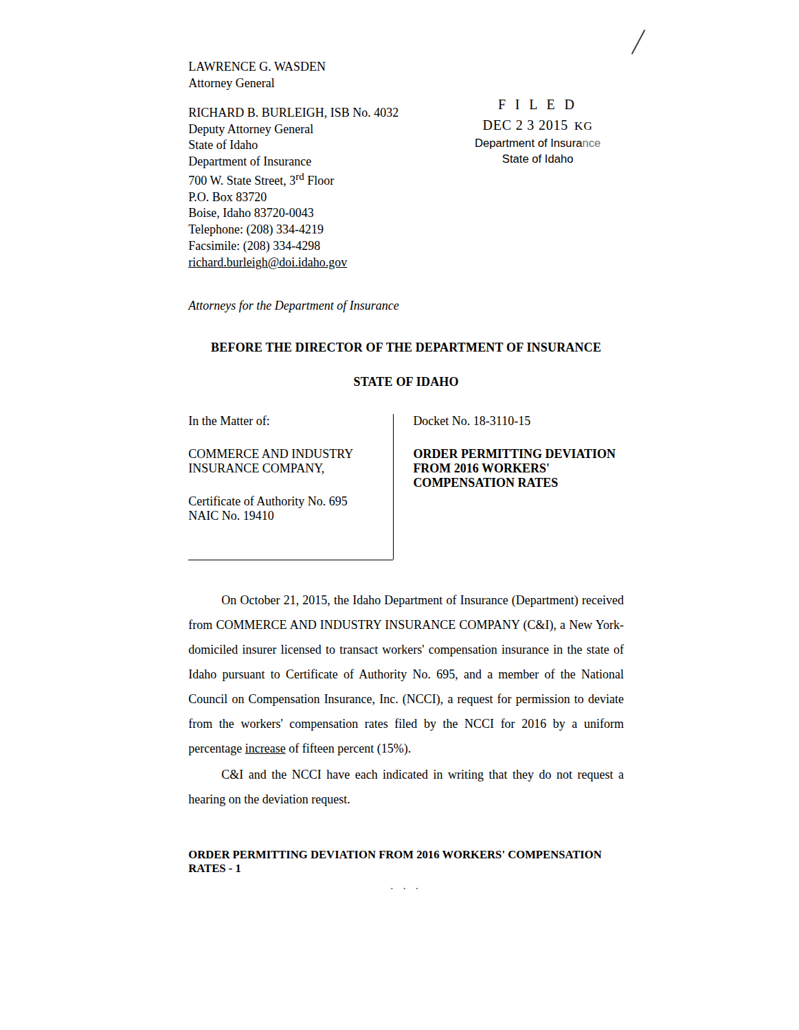LAWRENCE G. WASDEN
Attorney General
RICHARD B. BURLEIGH, ISB No. 4032
Deputy Attorney General
State of Idaho
Department of Insurance
700 W. State Street, 3rd Floor
P.O. Box 83720
Boise, Idaho 83720-0043
Telephone: (208) 334-4219
Facsimile: (208) 334-4298
richard.burleigh@doi.idaho.gov
F I L E D
DEC 2 3 2015 KG
Department of Insurance
State of Idaho
Attorneys for the Department of Insurance
BEFORE THE DIRECTOR OF THE DEPARTMENT OF INSURANCE
STATE OF IDAHO
| In the Matter of: COMMERCE AND INDUSTRY INSURANCE COMPANY, Certificate of Authority No. 695 NAIC No. 19410 | Docket No. 18-3110-15 ORDER PERMITTING DEVIATION FROM 2016 WORKERS' COMPENSATION RATES |
On October 21, 2015, the Idaho Department of Insurance (Department) received from COMMERCE AND INDUSTRY INSURANCE COMPANY (C&I), a New York-domiciled insurer licensed to transact workers' compensation insurance in the state of Idaho pursuant to Certificate of Authority No. 695, and a member of the National Council on Compensation Insurance, Inc. (NCCI), a request for permission to deviate from the workers' compensation rates filed by the NCCI for 2016 by a uniform percentage increase of fifteen percent (15%).
C&I and the NCCI have each indicated in writing that they do not request a hearing on the deviation request.
ORDER PERMITTING DEVIATION FROM 2016 WORKERS' COMPENSATION RATES - 1 . . .